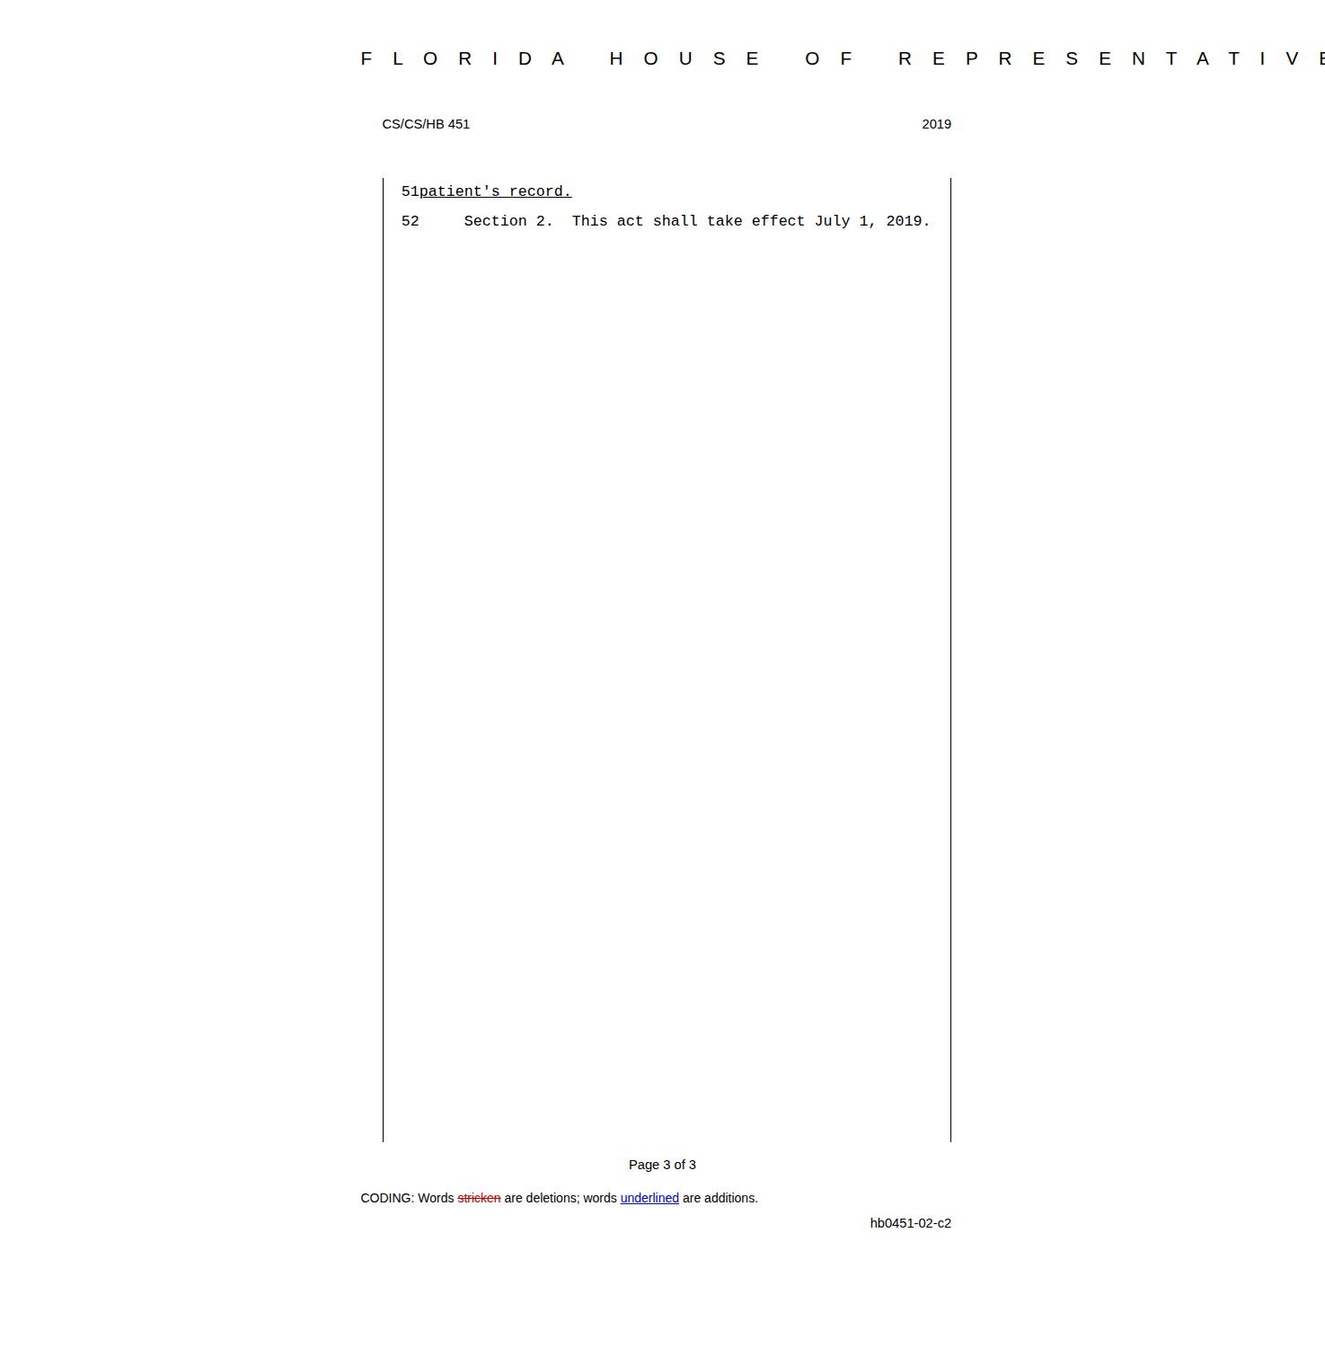F L O R I D A H O U S E O F R E P R E S E N T A T I V E S
CS/CS/HB 451 2019
| 51 | patient's record. |
| 52 | Section 2. This act shall take effect July 1, 2019. |
Page 3 of 3
CODING: Words stricken are deletions; words underlined are additions.
hb0451-02-c2